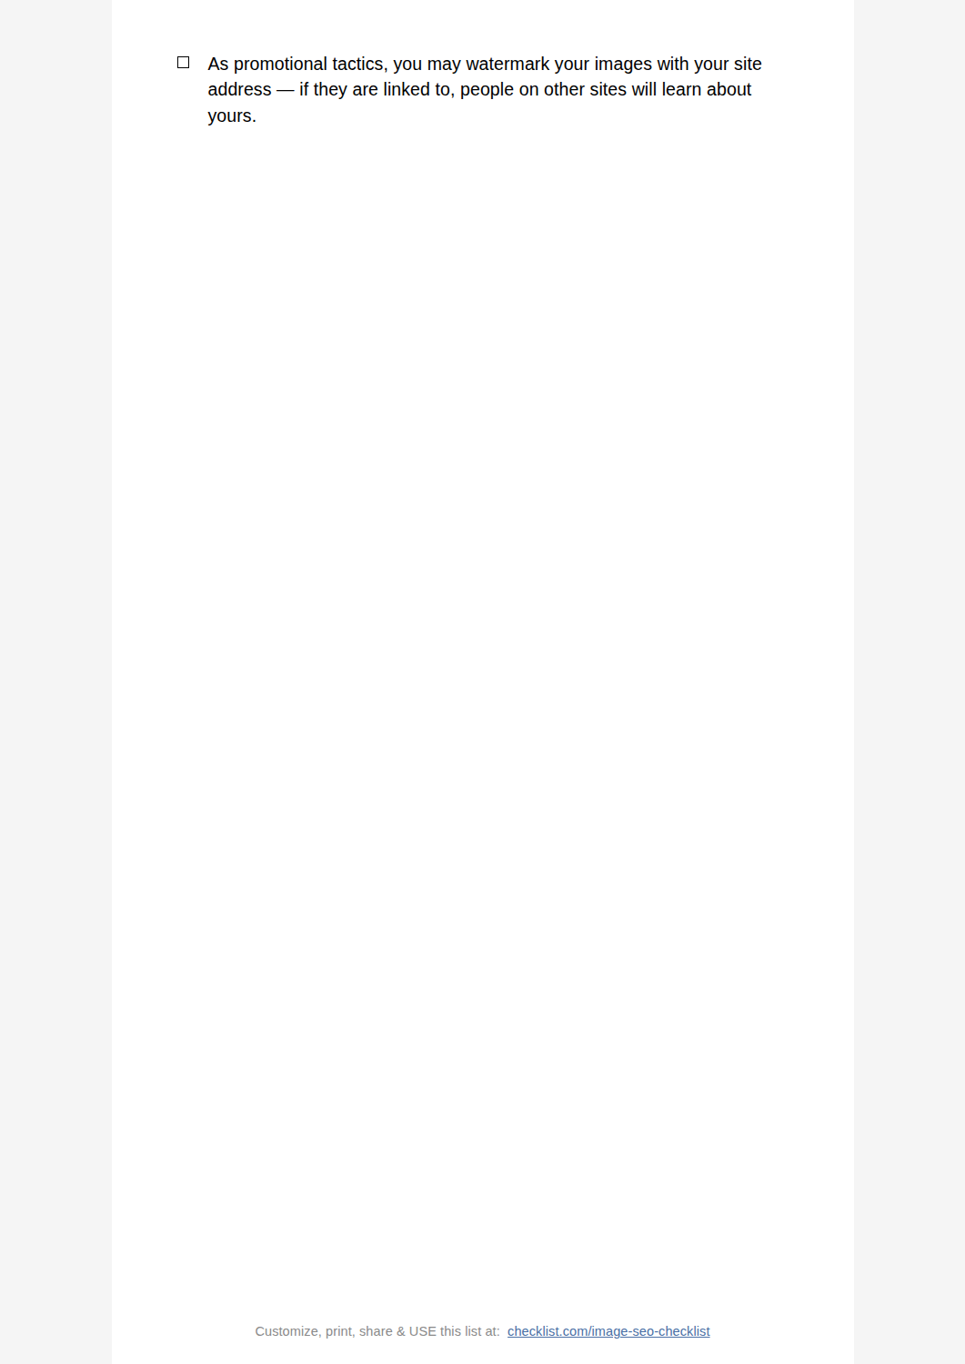As promotional tactics, you may watermark your images with your site address — if they are linked to, people on other sites will learn about yours.
Customize, print, share & USE this list at: checklist.com/image-seo-checklist